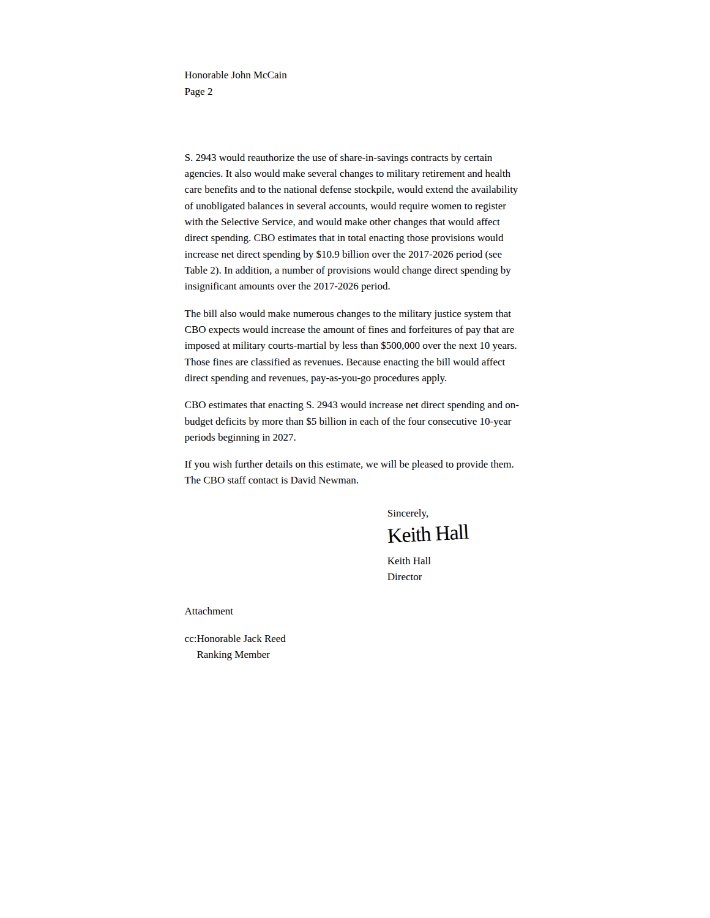Honorable John McCain
Page 2
S. 2943 would reauthorize the use of share-in-savings contracts by certain agencies. It also would make several changes to military retirement and health care benefits and to the national defense stockpile, would extend the availability of unobligated balances in several accounts, would require women to register with the Selective Service, and would make other changes that would affect direct spending. CBO estimates that in total enacting those provisions would increase net direct spending by $10.9 billion over the 2017-2026 period (see Table 2). In addition, a number of provisions would change direct spending by insignificant amounts over the 2017-2026 period.
The bill also would make numerous changes to the military justice system that CBO expects would increase the amount of fines and forfeitures of pay that are imposed at military courts-martial by less than $500,000 over the next 10 years. Those fines are classified as revenues. Because enacting the bill would affect direct spending and revenues, pay-as-you-go procedures apply.
CBO estimates that enacting S. 2943 would increase net direct spending and on-budget deficits by more than $5 billion in each of the four consecutive 10-year periods beginning in 2027.
If you wish further details on this estimate, we will be pleased to provide them. The CBO staff contact is David Newman.
Sincerely,
Keith Hall
Keith Hall
Director
Attachment
| cc: | Honorable Jack Reed Ranking Member |